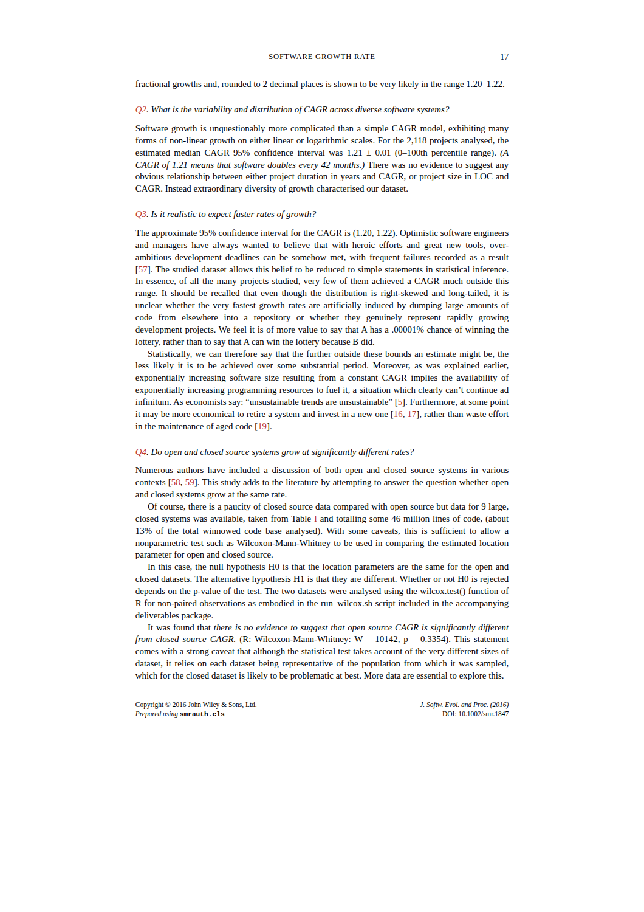SOFTWARE GROWTH RATE 17
fractional growths and, rounded to 2 decimal places is shown to be very likely in the range 1.20–1.22.
Q2. What is the variability and distribution of CAGR across diverse software systems?
Software growth is unquestionably more complicated than a simple CAGR model, exhibiting many forms of non-linear growth on either linear or logarithmic scales. For the 2,118 projects analysed, the estimated median CAGR 95% confidence interval was 1.21 ± 0.01 (0–100th percentile range). (A CAGR of 1.21 means that software doubles every 42 months.) There was no evidence to suggest any obvious relationship between either project duration in years and CAGR, or project size in LOC and CAGR. Instead extraordinary diversity of growth characterised our dataset.
Q3. Is it realistic to expect faster rates of growth?
The approximate 95% confidence interval for the CAGR is (1.20, 1.22). Optimistic software engineers and managers have always wanted to believe that with heroic efforts and great new tools, over-ambitious development deadlines can be somehow met, with frequent failures recorded as a result [57]. The studied dataset allows this belief to be reduced to simple statements in statistical inference. In essence, of all the many projects studied, very few of them achieved a CAGR much outside this range. It should be recalled that even though the distribution is right-skewed and long-tailed, it is unclear whether the very fastest growth rates are artificially induced by dumping large amounts of code from elsewhere into a repository or whether they genuinely represent rapidly growing development projects. We feel it is of more value to say that A has a .00001% chance of winning the lottery, rather than to say that A can win the lottery because B did.
Statistically, we can therefore say that the further outside these bounds an estimate might be, the less likely it is to be achieved over some substantial period. Moreover, as was explained earlier, exponentially increasing software size resulting from a constant CAGR implies the availability of exponentially increasing programming resources to fuel it, a situation which clearly can’t continue ad infinitum. As economists say: “unsustainable trends are unsustainable” [5]. Furthermore, at some point it may be more economical to retire a system and invest in a new one [16, 17], rather than waste effort in the maintenance of aged code [19].
Q4. Do open and closed source systems grow at significantly different rates?
Numerous authors have included a discussion of both open and closed source systems in various contexts [58, 59]. This study adds to the literature by attempting to answer the question whether open and closed systems grow at the same rate.
Of course, there is a paucity of closed source data compared with open source but data for 9 large, closed systems was available, taken from Table I and totalling some 46 million lines of code, (about 13% of the total winnowed code base analysed). With some caveats, this is sufficient to allow a nonparametric test such as Wilcoxon-Mann-Whitney to be used in comparing the estimated location parameter for open and closed source.
In this case, the null hypothesis H0 is that the location parameters are the same for the open and closed datasets. The alternative hypothesis H1 is that they are different. Whether or not H0 is rejected depends on the p-value of the test. The two datasets were analysed using the wilcox.test() function of R for non-paired observations as embodied in the run_wilcox.sh script included in the accompanying deliverables package.
It was found that there is no evidence to suggest that open source CAGR is significantly different from closed source CAGR. (R: Wilcoxon-Mann-Whitney: W = 10142, p = 0.3354). This statement comes with a strong caveat that although the statistical test takes account of the very different sizes of dataset, it relies on each dataset being representative of the population from which it was sampled, which for the closed dataset is likely to be problematic at best. More data are essential to explore this.
Copyright © 2016 John Wiley & Sons, Ltd.
Prepared using smrauth.cls
J. Softw. Evol. and Proc. (2016)
DOI: 10.1002/smr.1847